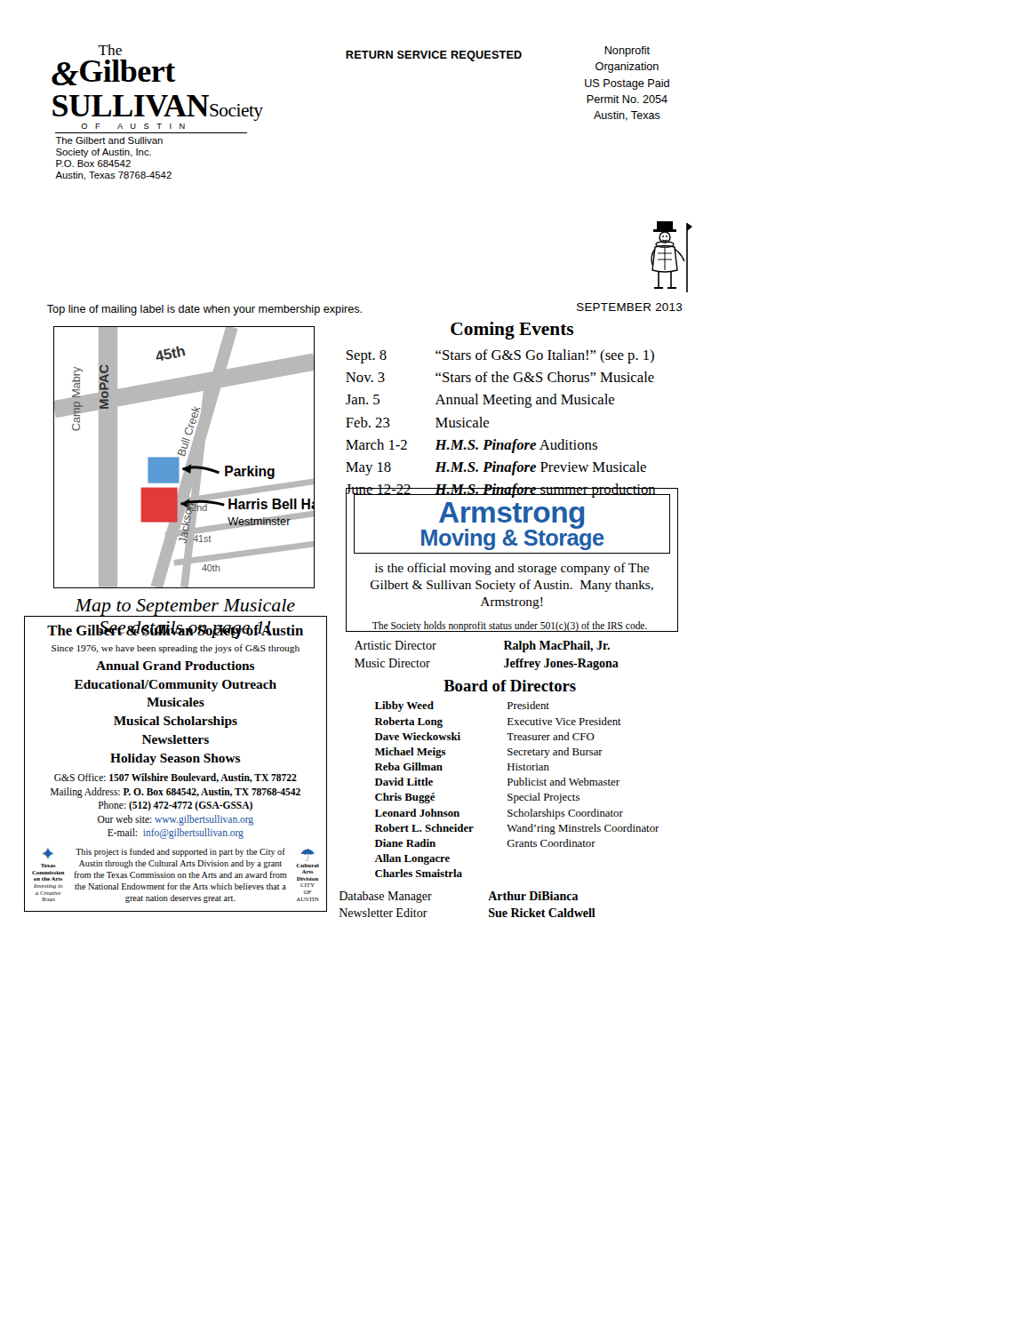The
&Gilbert
SULLIVANSociety
O F A U S T I N
The Gilbert and Sullivan
Society of Austin, Inc.
P.O. Box 684542
Austin, Texas 78768-4542
RETURN SERVICE REQUESTED
Nonprofit
Organization
US Postage Paid
Permit No. 2054
Austin, Texas
Top line of mailing label is date when your membership expires.
SEPTEMBER 2013
Camp Mabry MoPAC 45th Bull Creek Jackson Parking Harris Bell Hall Westminster 42nd 41st 40th
Map to September Musicale
See details on page 1!
Coming Events
| Sept. 8 | “Stars of G&S Go Italian!” (see p. 1) |
| Nov. 3 | “Stars of the G&S Chorus” Musicale |
| Jan. 5 | Annual Meeting and Musicale |
| Feb. 23 | Musicale |
| March 1-2 | H.M.S. Pinafore Auditions |
| May 18 | H.M.S. Pinafore Preview Musicale |
| June 12-22 | H.M.S. Pinafore summer production |
Armstrong
Moving & Storage
is the official moving and storage company of The Gilbert & Sullivan Society of Austin. Many thanks, Armstrong!
The Gilbert & Sullivan Society of Austin
Since 1976, we have been spreading the joys of G&S through
Annual Grand Productions
Educational/Community Outreach
Musicales
Musical Scholarships
Newsletters
Holiday Season Shows
G&S Office: 1507 Wilshire Boulevard, Austin, TX 78722
Mailing Address: P. O. Box 684542, Austin, TX 78768-4542
Phone: (512) 472-4772 (GSA-GSSA)
Our web site: www.gilbertsullivan.org
E-mail: info@gilbertsullivan.org
✦
Texas
Commission
on the Arts
Investing in a Creative Texas
This project is funded and supported in part by the City of Austin through the Cultural Arts Division and by a grant from the Texas Commission on the Arts and an award from the National Endowment for the Arts which believes that a great nation deserves great art.
☂
Cultural Arts
Division
CITY OF AUSTIN
The Society holds nonprofit status under 501(c)(3) of the IRS code.
| Artistic Director | Ralph MacPhail, Jr. |
| Music Director | Jeffrey Jones-Ragona |
Board of Directors
| Libby Weed | President |
| Roberta Long | Executive Vice President |
| Dave Wieckowski | Treasurer and CFO |
| Michael Meigs | Secretary and Bursar |
| Reba Gillman | Historian |
| David Little | Publicist and Webmaster |
| Chris Buggé | Special Projects |
| Leonard Johnson | Scholarships Coordinator |
| Robert L. Schneider | Wand’ring Minstrels Coordinator |
| Diane Radin | Grants Coordinator |
| Allan Longacre | |
| Charles Smaistrla | |
| Database Manager | Arthur DiBianca |
| Newsletter Editor | Sue Ricket Caldwell |